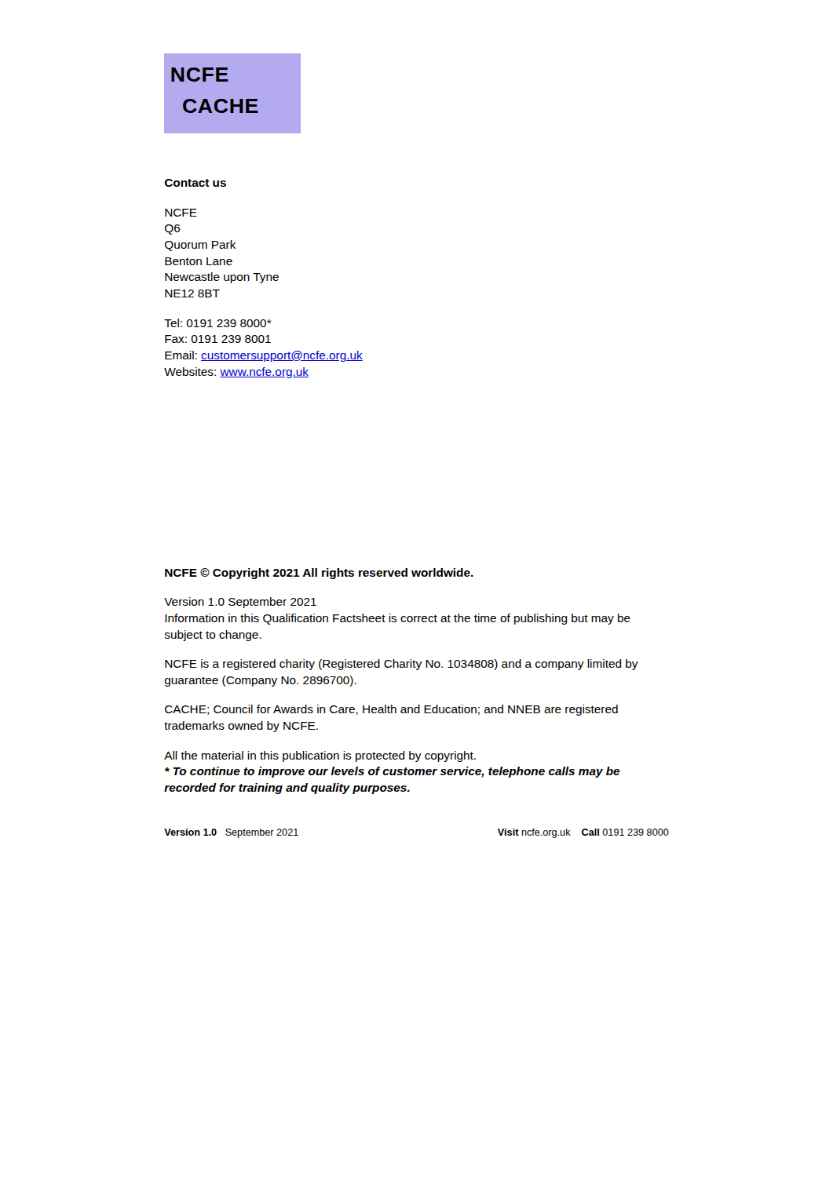NCFE CACHE
Contact us
NCFE
Q6
Quorum Park
Benton Lane
Newcastle upon Tyne
NE12 8BT
Tel: 0191 239 8000*
Fax: 0191 239 8001
Email: customersupport@ncfe.org.uk
Websites: www.ncfe.org.uk
NCFE © Copyright 2021 All rights reserved worldwide.
Version 1.0 September 2021
Information in this Qualification Factsheet is correct at the time of publishing but may be subject to change.
NCFE is a registered charity (Registered Charity No. 1034808) and a company limited by guarantee (Company No. 2896700).
CACHE; Council for Awards in Care, Health and Education; and NNEB are registered trademarks owned by NCFE.
All the material in this publication is protected by copyright.
* To continue to improve our levels of customer service, telephone calls may be recorded for training and quality purposes.
Version 1.0 September 2021
Visit ncfe.org.uk Call 0191 239 8000